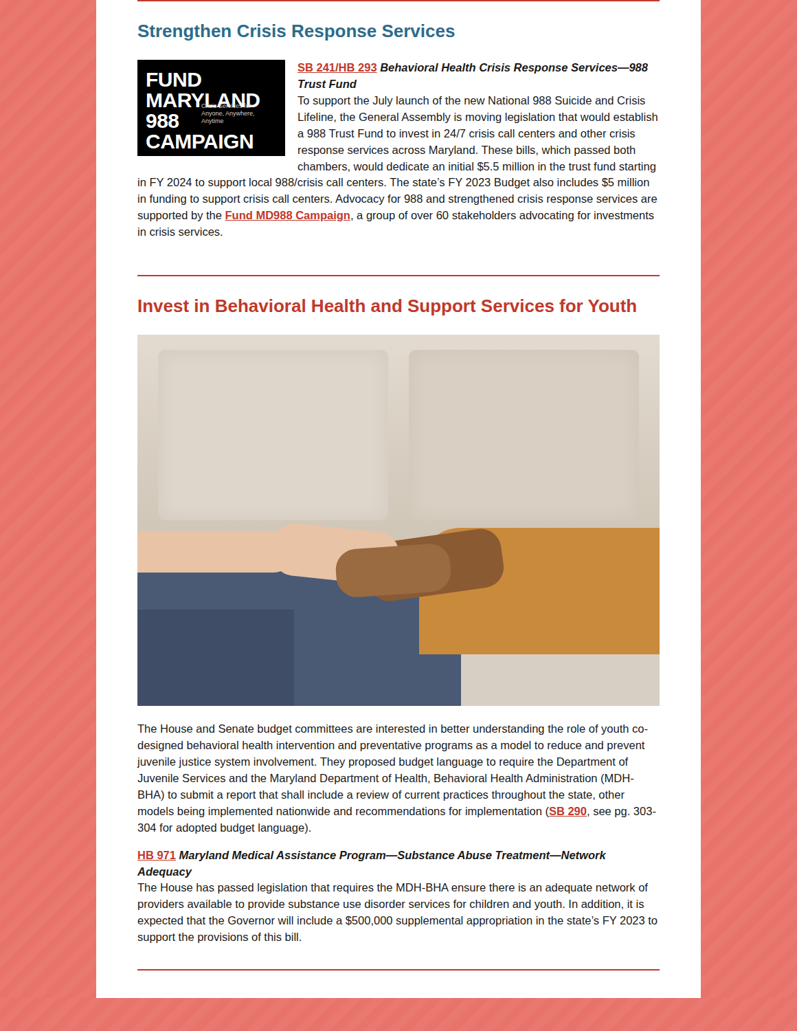Strengthen Crisis Response Services
FUND
MARYLAND
988
CAMPAIGN
Crisis Services for
Anyone, Anywhere, Anytime
SB 241/HB 293 Behavioral Health Crisis Response Services—988 Trust Fund
To support the July launch of the new National 988 Suicide and Crisis Lifeline, the General Assembly is moving legislation that would establish a 988 Trust Fund to invest in 24/7 crisis call centers and other crisis response services across Maryland. These bills, which passed both chambers, would dedicate an initial $5.5 million in the trust fund starting in FY 2024 to support local 988/crisis call centers. The state’s FY 2023 Budget also includes $5 million in funding to support crisis call centers. Advocacy for 988 and strengthened crisis response services are supported by the Fund MD988 Campaign, a group of over 60 stakeholders advocating for investments in crisis services.
Invest in Behavioral Health and Support Services for Youth
The House and Senate budget committees are interested in better understanding the role of youth co-designed behavioral health intervention and preventative programs as a model to reduce and prevent juvenile justice system involvement. They proposed budget language to require the Department of Juvenile Services and the Maryland Department of Health, Behavioral Health Administration (MDH-BHA) to submit a report that shall include a review of current practices throughout the state, other models being implemented nationwide and recommendations for implementation (SB 290, see pg. 303-304 for adopted budget language).
HB 971 Maryland Medical Assistance Program—Substance Abuse Treatment—Network Adequacy
The House has passed legislation that requires the MDH-BHA ensure there is an adequate network of providers available to provide substance use disorder services for children and youth. In addition, it is expected that the Governor will include a $500,000 supplemental appropriation in the state’s FY 2023 to support the provisions of this bill.